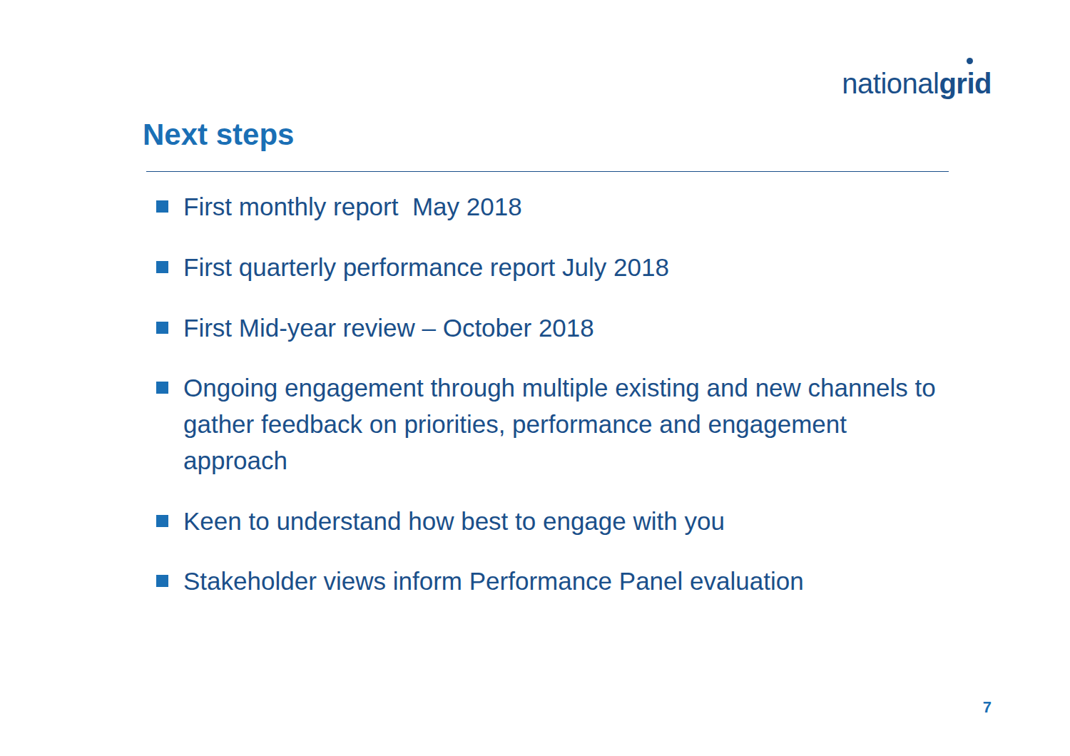nationalgrid
Next steps
First monthly report May 2018
First quarterly performance report July 2018
First Mid-year review – October 2018
Ongoing engagement through multiple existing and new channels to gather feedback on priorities, performance and engagement approach
Keen to understand how best to engage with you
Stakeholder views inform Performance Panel evaluation
7